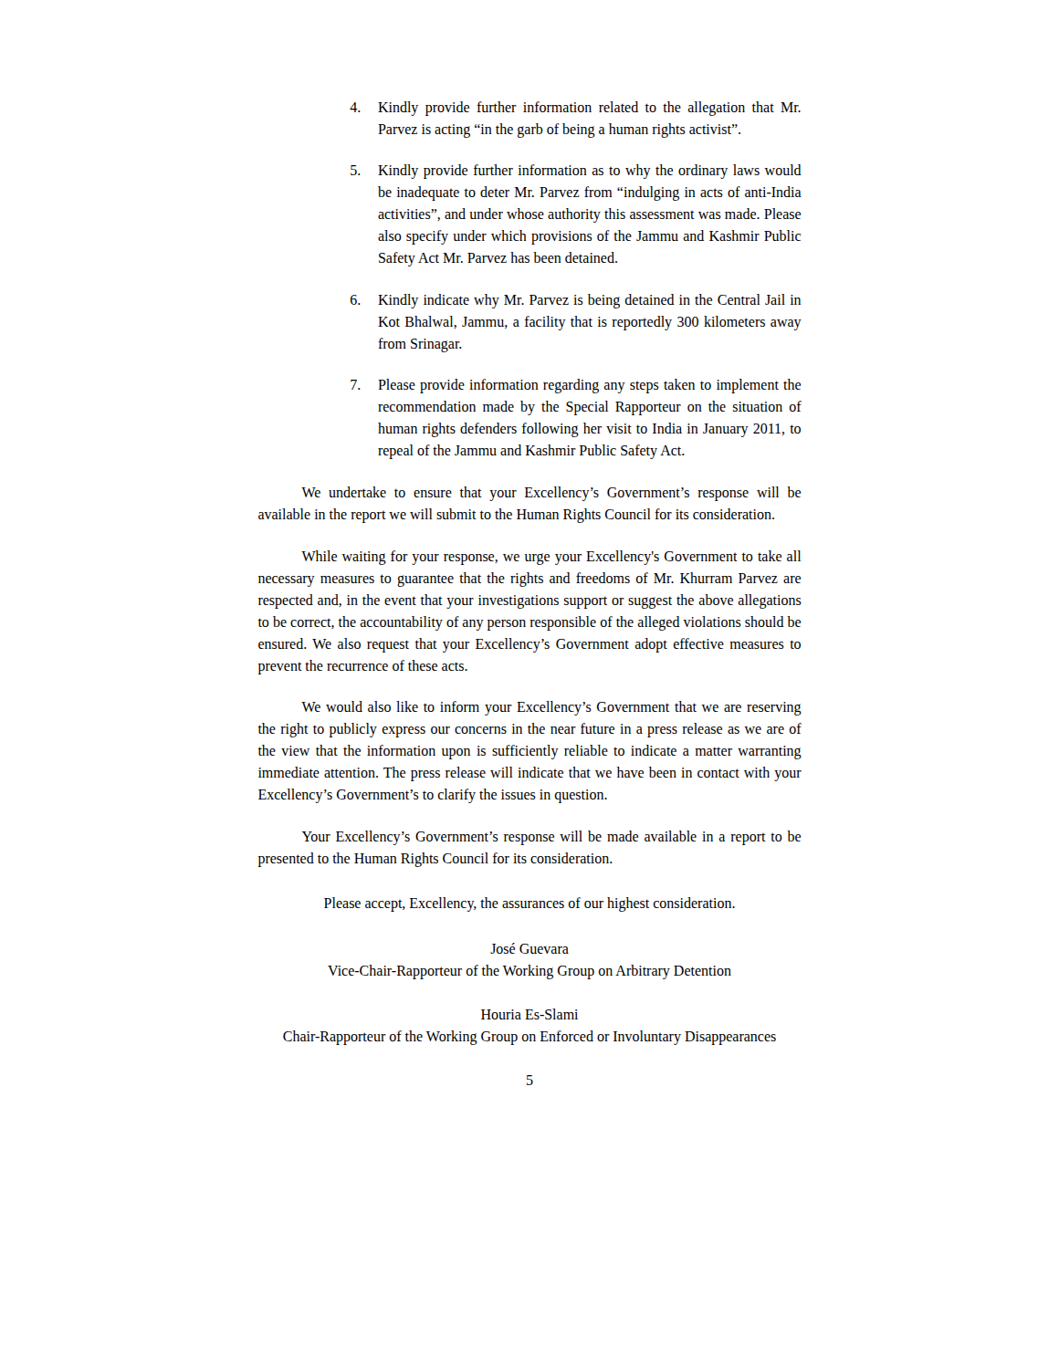Kindly provide further information related to the allegation that Mr. Parvez is acting “in the garb of being a human rights activist”.
Kindly provide further information as to why the ordinary laws would be inadequate to deter Mr. Parvez from “indulging in acts of anti-India activities”, and under whose authority this assessment was made. Please also specify under which provisions of the Jammu and Kashmir Public Safety Act Mr. Parvez has been detained.
Kindly indicate why Mr. Parvez is being detained in the Central Jail in Kot Bhalwal, Jammu, a facility that is reportedly 300 kilometers away from Srinagar.
Please provide information regarding any steps taken to implement the recommendation made by the Special Rapporteur on the situation of human rights defenders following her visit to India in January 2011, to repeal of the Jammu and Kashmir Public Safety Act.
We undertake to ensure that your Excellency’s Government’s response will be available in the report we will submit to the Human Rights Council for its consideration.
While waiting for your response, we urge your Excellency's Government to take all necessary measures to guarantee that the rights and freedoms of Mr. Khurram Parvez are respected and, in the event that your investigations support or suggest the above allegations to be correct, the accountability of any person responsible of the alleged violations should be ensured. We also request that your Excellency’s Government adopt effective measures to prevent the recurrence of these acts.
We would also like to inform your Excellency’s Government that we are reserving the right to publicly express our concerns in the near future in a press release as we are of the view that the information upon is sufficiently reliable to indicate a matter warranting immediate attention. The press release will indicate that we have been in contact with your Excellency’s Government’s to clarify the issues in question.
Your Excellency’s Government’s response will be made available in a report to be presented to the Human Rights Council for its consideration.
Please accept, Excellency, the assurances of our highest consideration.
José Guevara
Vice-Chair-Rapporteur of the Working Group on Arbitrary Detention
Houria Es-Slami
Chair-Rapporteur of the Working Group on Enforced or Involuntary Disappearances
5